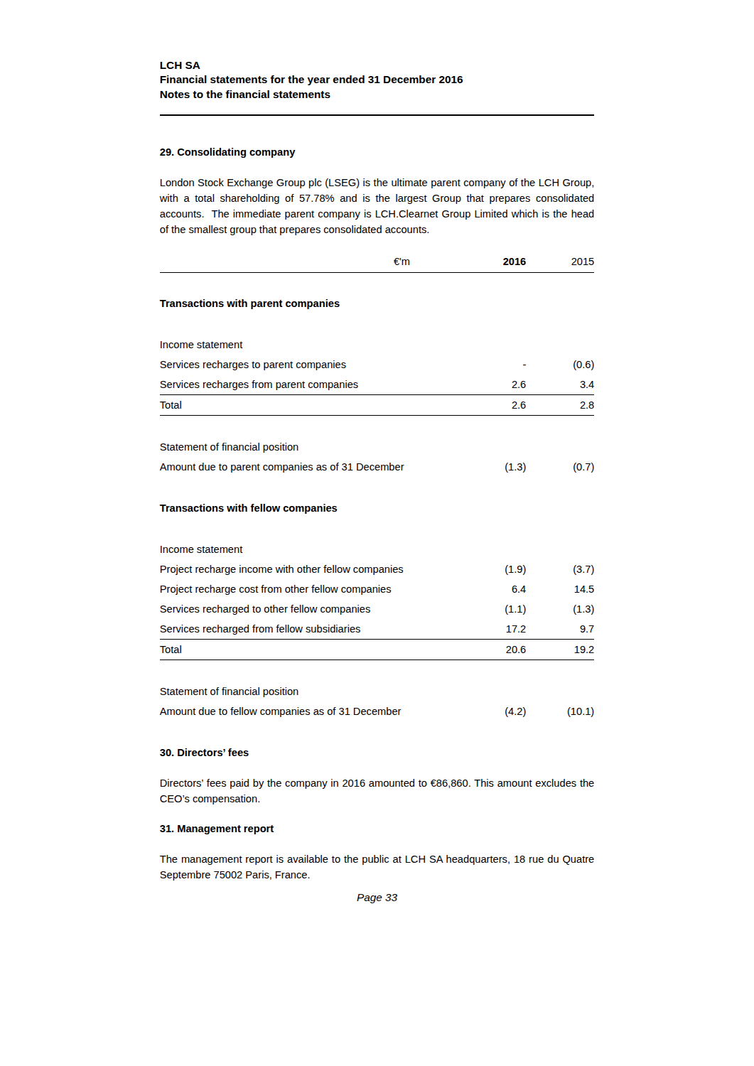LCH SA
Financial statements for the year ended 31 December 2016
Notes to the financial statements
29. Consolidating company
London Stock Exchange Group plc (LSEG) is the ultimate parent company of the LCH Group, with a total shareholding of 57.78% and is the largest Group that prepares consolidated accounts. The immediate parent company is LCH.Clearnet Group Limited which is the head of the smallest group that prepares consolidated accounts.
| €'m | 2016 | 2015 |
| --- | --- | --- |
| Transactions with parent companies |
| Income statement |
| Services recharges to parent companies | - | (0.6) |
| Services recharges from parent companies | 2.6 | 3.4 |
| Total | 2.6 | 2.8 |
| Statement of financial position |
| Amount due to parent companies as of 31 December | (1.3) | (0.7) |
| Transactions with fellow companies |
| Income statement |
| Project recharge income with other fellow companies | (1.9) | (3.7) |
| Project recharge cost from other fellow companies | 6.4 | 14.5 |
| Services recharged to other fellow companies | (1.1) | (1.3) |
| Services recharged from fellow subsidiaries | 17.2 | 9.7 |
| Total | 20.6 | 19.2 |
| Statement of financial position |
| Amount due to fellow companies as of 31 December | (4.2) | (10.1) |
30. Directors’ fees
Directors’ fees paid by the company in 2016 amounted to €86,860. This amount excludes the CEO’s compensation.
31. Management report
The management report is available to the public at LCH SA headquarters, 18 rue du Quatre Septembre 75002 Paris, France.
Page 33